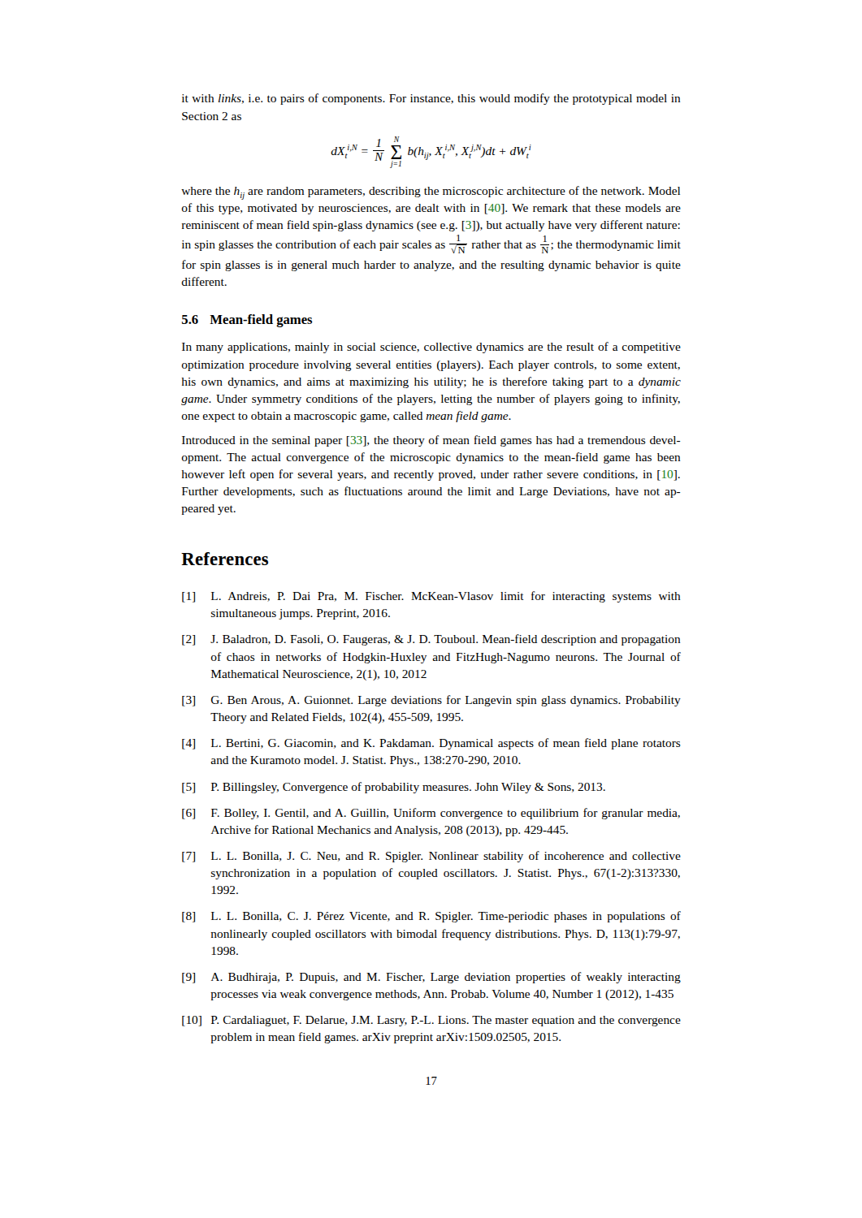it with links, i.e. to pairs of components. For instance, this would modify the prototypical model in Section 2 as
dXti,N = 1 N NΣj=1 b(hij, Xti,N, Xtj,N)dt + dWti
where the hij are random parameters, describing the microscopic architecture of the network. Model of this type, motivated by neurosciences, are dealt with in [40]. We remark that these models are reminiscent of mean field spin-glass dynamics (see e.g. [3]), but actually have very different nature: in spin glasses the contribution of each pair scales as 1 N rather that as 1 N; the thermodynamic limit for spin glasses is in general much harder to analyze, and the resulting dynamic behavior is quite different.
5.6 Mean-field games
In many applications, mainly in social science, collective dynamics are the result of a competitive optimization procedure involving several entities (players). Each player controls, to some extent, his own dynamics, and aims at maximizing his utility; he is therefore taking part to a dynamic game. Under symmetry conditions of the players, letting the number of players going to infinity, one expect to obtain a macroscopic game, called mean field game.
Introduced in the seminal paper [33], the theory of mean field games has had a tremendous development. The actual convergence of the microscopic dynamics to the mean-field game has been however left open for several years, and recently proved, under rather severe conditions, in [10]. Further developments, such as fluctuations around the limit and Large Deviations, have not appeared yet.
References
[1] L. Andreis, P. Dai Pra, M. Fischer. McKean-Vlasov limit for interacting systems with simultaneous jumps. Preprint, 2016.
[2] J. Baladron, D. Fasoli, O. Faugeras, & J. D. Touboul. Mean-field description and propagation of chaos in networks of Hodgkin-Huxley and FitzHugh-Nagumo neurons. The Journal of Mathematical Neuroscience, 2(1), 10, 2012
[3] G. Ben Arous, A. Guionnet. Large deviations for Langevin spin glass dynamics. Probability Theory and Related Fields, 102(4), 455-509, 1995.
[4] L. Bertini, G. Giacomin, and K. Pakdaman. Dynamical aspects of mean field plane rotators and the Kuramoto model. J. Statist. Phys., 138:270-290, 2010.
[5] P. Billingsley, Convergence of probability measures. John Wiley & Sons, 2013.
[6] F. Bolley, I. Gentil, and A. Guillin, Uniform convergence to equilibrium for granular media, Archive for Rational Mechanics and Analysis, 208 (2013), pp. 429-445.
[7] L. L. Bonilla, J. C. Neu, and R. Spigler. Nonlinear stability of incoherence and collective synchronization in a population of coupled oscillators. J. Statist. Phys., 67(1-2):313?330, 1992.
[8] L. L. Bonilla, C. J. Pérez Vicente, and R. Spigler. Time-periodic phases in populations of nonlinearly coupled oscillators with bimodal frequency distributions. Phys. D, 113(1):79-97, 1998.
[9] A. Budhiraja, P. Dupuis, and M. Fischer, Large deviation properties of weakly interacting processes via weak convergence methods, Ann. Probab. Volume 40, Number 1 (2012), 1-435
[10] P. Cardaliaguet, F. Delarue, J.M. Lasry, P.-L. Lions. The master equation and the convergence problem in mean field games. arXiv preprint arXiv:1509.02505, 2015.
17